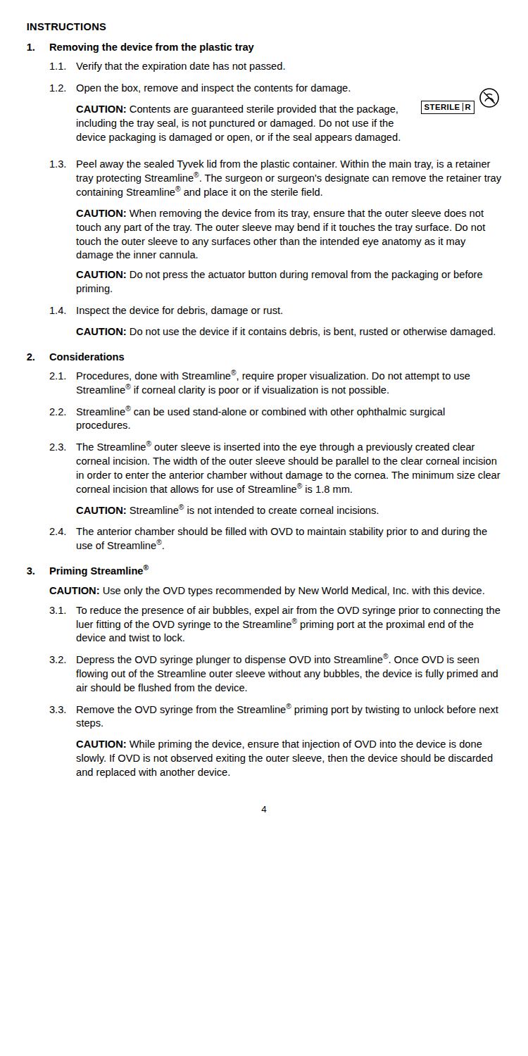INSTRUCTIONS
1.
Removing the device from the plastic tray
1.1. Verify that the expiration date has not passed.
1.2.
STERILE R
Open the box, remove and inspect the contents for damage.
CAUTION: Contents are guaranteed sterile provided that the package, including the tray seal, is not punctured or damaged. Do not use if the device packaging is damaged or open, or if the seal appears damaged.
1.3.
Peel away the sealed Tyvek lid from the plastic container. Within the main tray, is a retainer tray protecting Streamline®. The surgeon or surgeon's designate can remove the retainer tray containing Streamline® and place it on the sterile field.
CAUTION: When removing the device from its tray, ensure that the outer sleeve does not touch any part of the tray. The outer sleeve may bend if it touches the tray surface. Do not touch the outer sleeve to any surfaces other than the intended eye anatomy as it may damage the inner cannula.
CAUTION: Do not press the actuator button during removal from the packaging or before priming.
1.4.
Inspect the device for debris, damage or rust.
CAUTION: Do not use the device if it contains debris, is bent, rusted or otherwise damaged.
2.
Considerations
2.1. Procedures, done with Streamline®, require proper visualization. Do not attempt to use Streamline® if corneal clarity is poor or if visualization is not possible.
2.2. Streamline® can be used stand-alone or combined with other ophthalmic surgical procedures.
2.3.
The Streamline® outer sleeve is inserted into the eye through a previously created clear corneal incision. The width of the outer sleeve should be parallel to the clear corneal incision in order to enter the anterior chamber without damage to the cornea. The minimum size clear corneal incision that allows for use of Streamline® is 1.8 mm.
CAUTION: Streamline® is not intended to create corneal incisions.
2.4. The anterior chamber should be filled with OVD to maintain stability prior to and during the use of Streamline®.
3.
Priming Streamline®
CAUTION: Use only the OVD types recommended by New World Medical, Inc. with this device.
3.1. To reduce the presence of air bubbles, expel air from the OVD syringe prior to connecting the luer fitting of the OVD syringe to the Streamline® priming port at the proximal end of the device and twist to lock.
3.2. Depress the OVD syringe plunger to dispense OVD into Streamline®. Once OVD is seen flowing out of the Streamline outer sleeve without any bubbles, the device is fully primed and air should be flushed from the device.
3.3.
Remove the OVD syringe from the Streamline® priming port by twisting to unlock before next steps.
CAUTION: While priming the device, ensure that injection of OVD into the device is done slowly. If OVD is not observed exiting the outer sleeve, then the device should be discarded and replaced with another device.
4